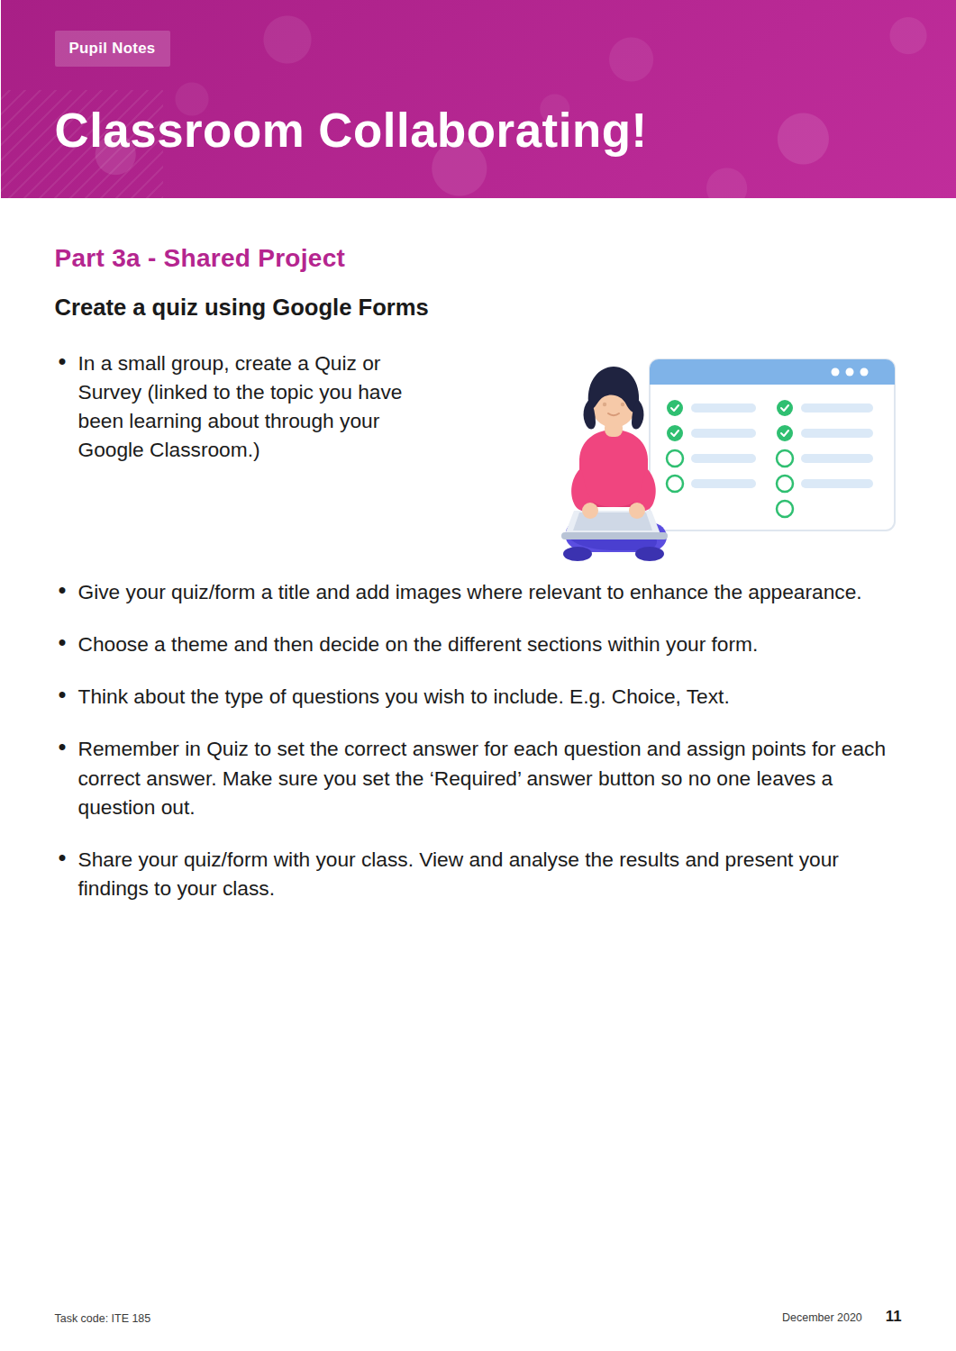Pupil Notes
Classroom Collaborating!
Part 3a - Shared Project
Create a quiz using Google Forms
In a small group, create a Quiz or Survey (linked to the topic you have been learning about through your Google Classroom.)
Give your quiz/form a title and add images where relevant to enhance the appearance.
Choose a theme and then decide on the different sections within your form.
Think about the type of questions you wish to include. E.g. Choice, Text.
Remember in Quiz to set the correct answer for each question and assign points for each correct answer. Make sure you set the ‘Required’ answer button so no one leaves a question out.
Share your quiz/form with your class. View and analyse the results and present your findings to your class.
Task code: ITE 185
December 2020 11